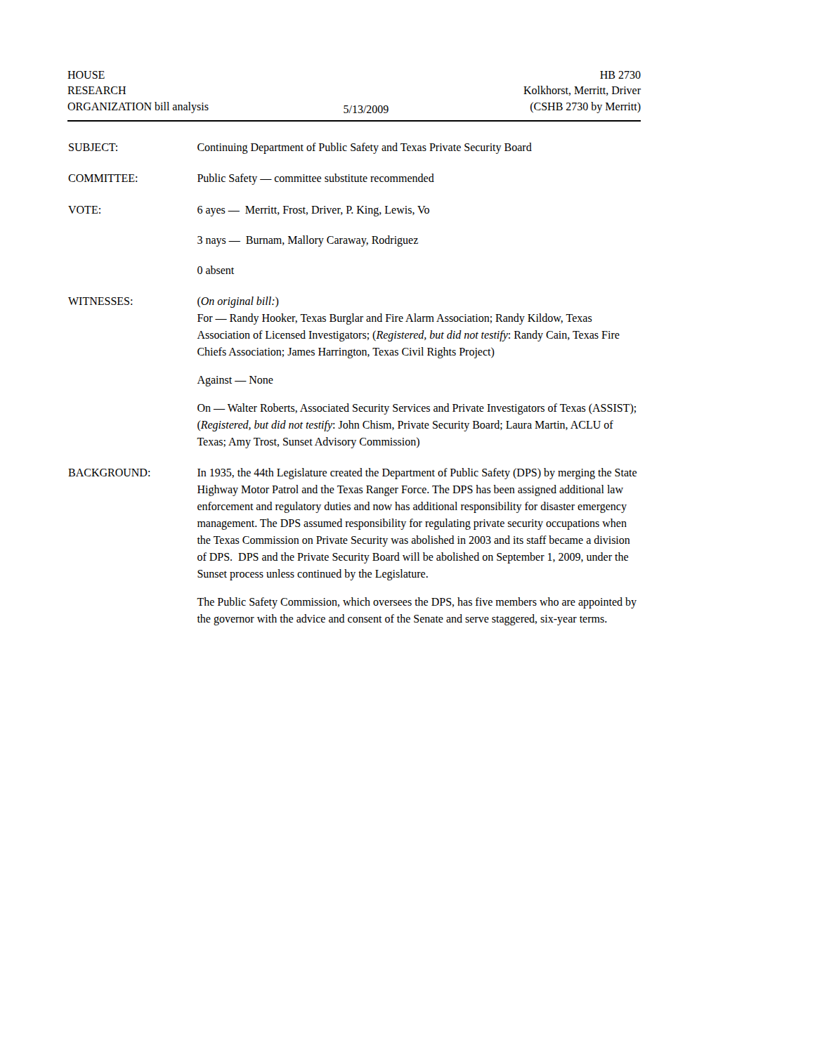HOUSE
RESEARCH
ORGANIZATION bill analysis
5/13/2009
HB 2730
Kolkhorst, Merritt, Driver
(CSHB 2730 by Merritt)
| SUBJECT: | Continuing Department of Public Safety and Texas Private Security Board |
| COMMITTEE: | Public Safety — committee substitute recommended |
| VOTE: | 6 ayes — Merritt, Frost, Driver, P. King, Lewis, Vo 3 nays — Burnam, Mallory Caraway, Rodriguez 0 absent |
| WITNESSES: | ( On original bill: ) For — Randy Hooker, Texas Burglar and Fire Alarm Association; Randy Kildow, Texas Association of Licensed Investigators; ( Registered, but did not testify : Randy Cain, Texas Fire Chiefs Association; James Harrington, Texas Civil Rights Project) Against — None On — Walter Roberts, Associated Security Services and Private Investigators of Texas (ASSIST); ( Registered, but did not testify : John Chism, Private Security Board; Laura Martin, ACLU of Texas; Amy Trost, Sunset Advisory Commission) |
| BACKGROUND: | In 1935, the 44th Legislature created the Department of Public Safety (DPS) by merging the State Highway Motor Patrol and the Texas Ranger Force. The DPS has been assigned additional law enforcement and regulatory duties and now has additional responsibility for disaster emergency management. The DPS assumed responsibility for regulating private security occupations when the Texas Commission on Private Security was abolished in 2003 and its staff became a division of DPS. DPS and the Private Security Board will be abolished on September 1, 2009, under the Sunset process unless continued by the Legislature. The Public Safety Commission, which oversees the DPS, has five members who are appointed by the governor with the advice and consent of the Senate and serve staggered, six-year terms. |